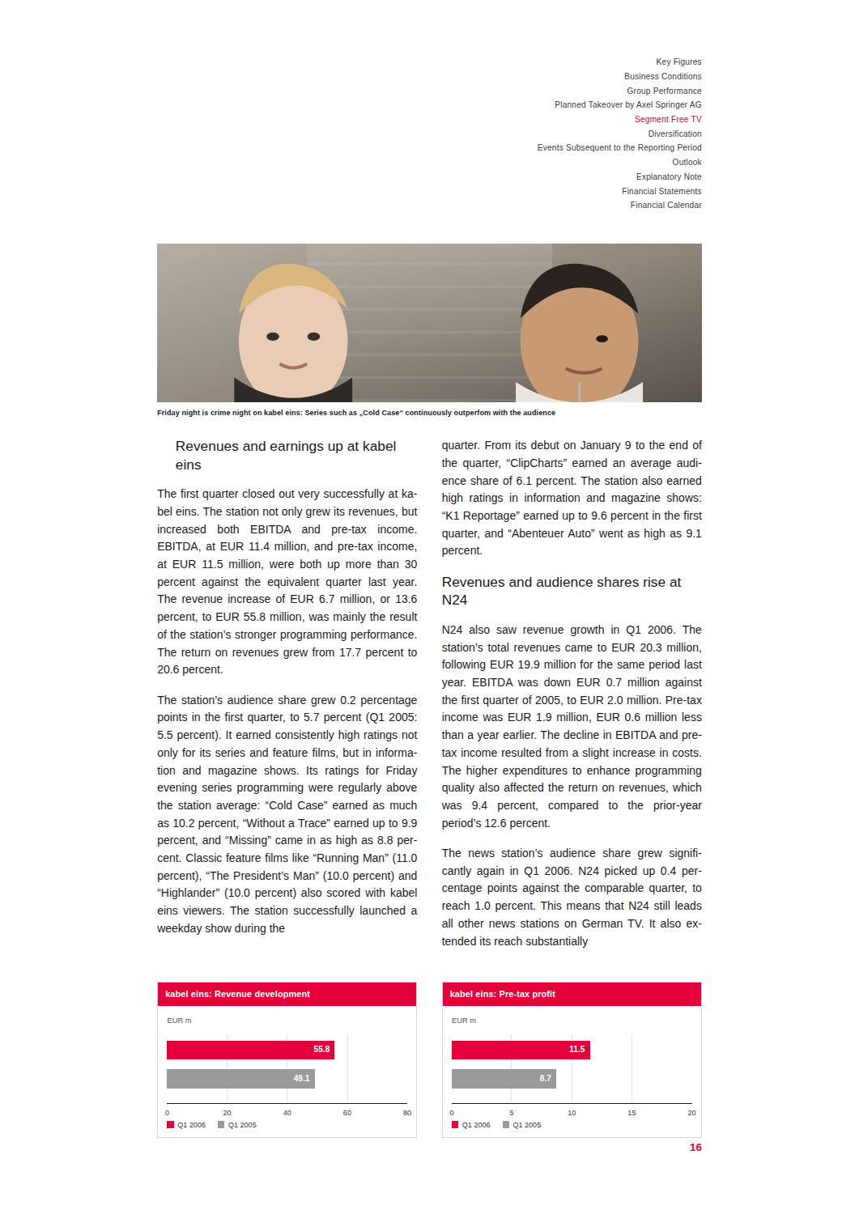Key Figures
Business Conditions
Group Performance
Planned Takeover by Axel Springer AG
Segment Free TV
Diversification
Events Subsequent to the Reporting Period
Outlook
Explanatory Note
Financial Statements
Financial Calendar
Friday night is crime night on kabel eins: Series such as „Cold Case“ continuously outperfom with the audience
Revenues and earnings up at kabel eins
The first quarter closed out very successfully at kabel eins. The station not only grew its revenues, but increased both EBITDA and pre-tax income. EBITDA, at EUR 11.4 million, and pre-tax income, at EUR 11.5 million, were both up more than 30 percent against the equivalent quarter last year. The revenue increase of EUR 6.7 million, or 13.6 percent, to EUR 55.8 million, was mainly the result of the station’s stronger programming performance. The return on revenues grew from 17.7 percent to 20.6 percent.
The station’s audience share grew 0.2 percentage points in the first quarter, to 5.7 percent (Q1 2005: 5.5 percent). It earned consistently high ratings not only for its series and feature films, but in information and magazine shows. Its ratings for Friday evening series programming were regularly above the station average: “Cold Case” earned as much as 10.2 percent, “Without a Trace” earned up to 9.9 percent, and “Missing” came in as high as 8.8 percent. Classic feature films like “Running Man” (11.0 percent), “The President’s Man” (10.0 percent) and “Highlander” (10.0 percent) also scored with kabel eins viewers. The station successfully launched a weekday show during the
quarter. From its debut on January 9 to the end of the quarter, “ClipCharts” earned an average audience share of 6.1 percent. The station also earned high ratings in information and magazine shows: “K1 Reportage” earned up to 9.6 percent in the first quarter, and “Abenteuer Auto” went as high as 9.1 percent.
Revenues and audience shares rise at N24
N24 also saw revenue growth in Q1 2006. The station’s total revenues came to EUR 20.3 million, following EUR 19.9 million for the same period last year. EBITDA was down EUR 0.7 million against the first quarter of 2005, to EUR 2.0 million. Pre-tax income was EUR 1.9 million, EUR 0.6 million less than a year earlier. The decline in EBITDA and pre-tax income resulted from a slight increase in costs. The higher expenditures to enhance programming quality also affected the return on revenues, which was 9.4 percent, compared to the prior-year period’s 12.6 percent.
The news station’s audience share grew significantly again in Q1 2006. N24 picked up 0.4 percentage points against the comparable quarter, to reach 1.0 percent. This means that N24 still leads all other news stations on German TV. It also extended its reach substantially
kabel eins: Revenue development
EUR m
55.8
49.1
0 20 40 60 80
Q1 2006 Q1 2005
kabel eins: Pre-tax profit
EUR m
11.5
8.7
0 5 10 15 20
Q1 2006 Q1 2005
16